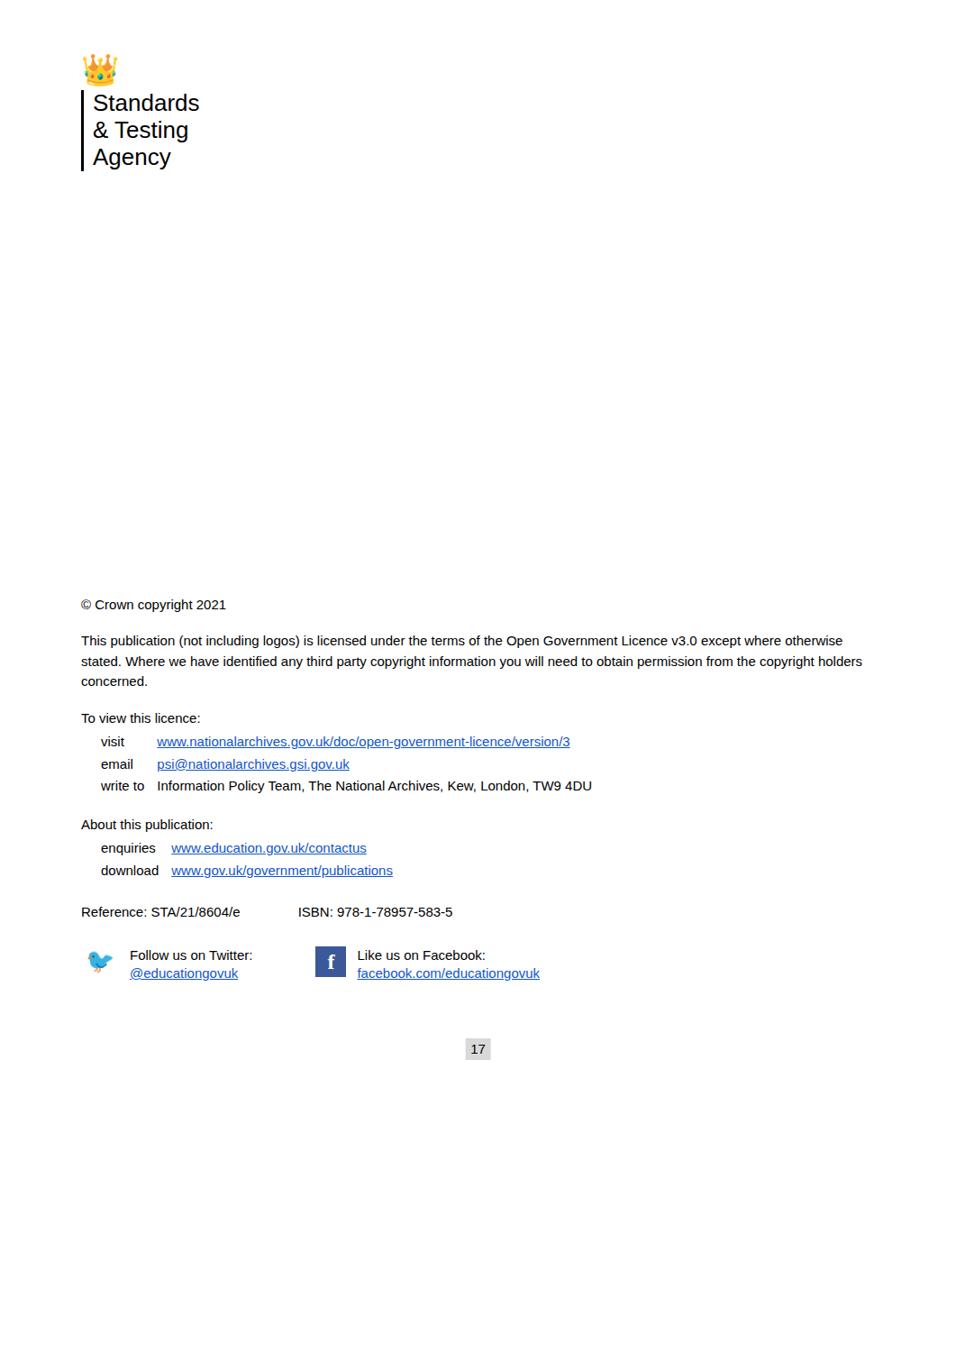👑
Standards
& Testing
Agency
© Crown copyright 2021
This publication (not including logos) is licensed under the terms of the Open Government Licence v3.0 except where otherwise stated. Where we have identified any third party copyright information you will need to obtain permission from the copyright holders concerned.
To view this licence:
| visit | www.nationalarchives.gov.uk/doc/open-government-licence/version/3 |
| email | psi@nationalarchives.gsi.gov.uk |
| write to | Information Policy Team, The National Archives, Kew, London, TW9 4DU |
About this publication:
| enquiries | www.education.gov.uk/contactus |
| download | www.gov.uk/government/publications |
Reference: STA/21/8604/e ISBN: 978-1-78957-583-5
🐦 Follow us on Twitter:
@educationgovuk
f Like us on Facebook:
facebook.com/educationgovuk
17